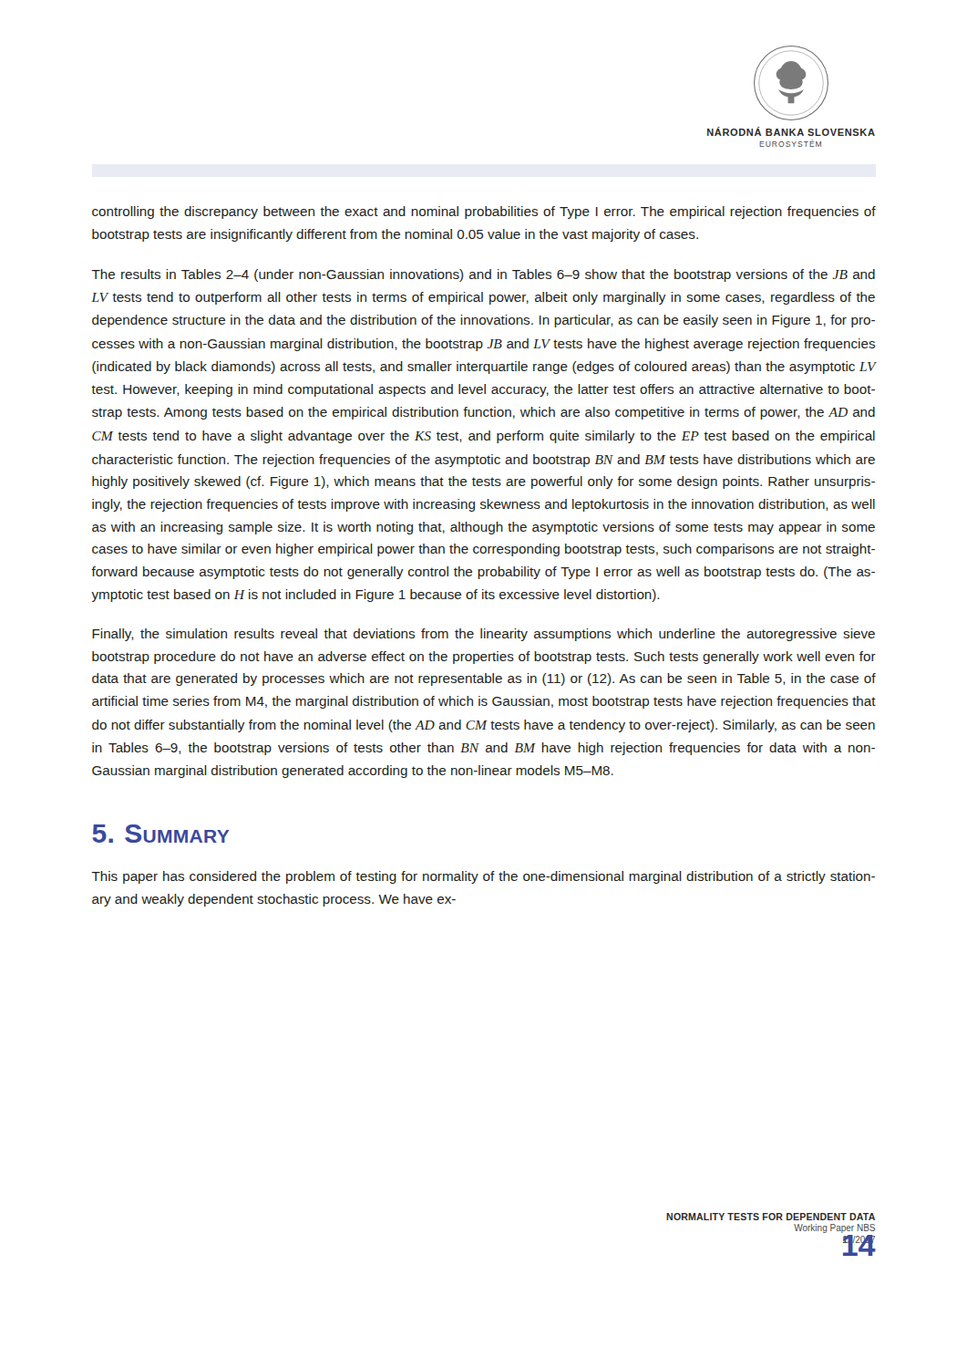NÁRODNÁ BANKA SLOVENSKA
EUROSYSTÉM
controlling the discrepancy between the exact and nominal probabilities of Type I error. The empirical rejection frequencies of bootstrap tests are insignificantly different from the nominal 0.05 value in the vast majority of cases.
The results in Tables 2–4 (under non-Gaussian innovations) and in Tables 6–9 show that the bootstrap versions of the JB and LV tests tend to outperform all other tests in terms of empirical power, albeit only marginally in some cases, regardless of the dependence structure in the data and the distribution of the innovations. In particular, as can be easily seen in Figure 1, for processes with a non-Gaussian marginal distribution, the bootstrap JB and LV tests have the highest average rejection frequencies (indicated by black diamonds) across all tests, and smaller interquartile range (edges of coloured areas) than the asymptotic LV test. However, keeping in mind computational aspects and level accuracy, the latter test offers an attractive alternative to bootstrap tests. Among tests based on the empirical distribution function, which are also competitive in terms of power, the AD and CM tests tend to have a slight advantage over the KS test, and perform quite similarly to the EP test based on the empirical characteristic function. The rejection frequencies of the asymptotic and bootstrap BN and BM tests have distributions which are highly positively skewed (cf. Figure 1), which means that the tests are powerful only for some design points. Rather unsurprisingly, the rejection frequencies of tests improve with increasing skewness and leptokurtosis in the innovation distribution, as well as with an increasing sample size. It is worth noting that, although the asymptotic versions of some tests may appear in some cases to have similar or even higher empirical power than the corresponding bootstrap tests, such comparisons are not straightforward because asymptotic tests do not generally control the probability of Type I error as well as bootstrap tests do. (The asymptotic test based on H is not included in Figure 1 because of its excessive level distortion).
Finally, the simulation results reveal that deviations from the linearity assumptions which underline the autoregressive sieve bootstrap procedure do not have an adverse effect on the properties of bootstrap tests. Such tests generally work well even for data that are generated by processes which are not representable as in (11) or (12). As can be seen in Table 5, in the case of artificial time series from M4, the marginal distribution of which is Gaussian, most bootstrap tests have rejection frequencies that do not differ substantially from the nominal level (the AD and CM tests have a tendency to over-reject). Similarly, as can be seen in Tables 6–9, the bootstrap versions of tests other than BN and BM have high rejection frequencies for data with a non-Gaussian marginal distribution generated according to the non-linear models M5–M8.
5. Summary
This paper has considered the problem of testing for normality of the one-dimensional marginal distribution of a strictly stationary and weakly dependent stochastic process. We have ex-
Normality Tests for Dependent Data
Working Paper NBS
12/2017
14